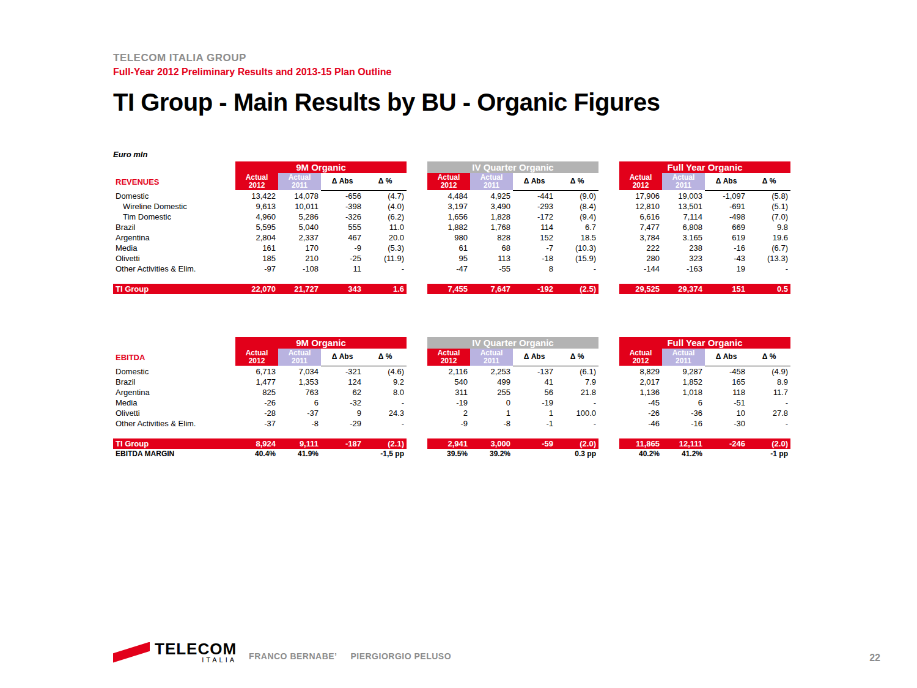TELECOM ITALIA GROUP
Full-Year 2012 Preliminary Results and 2013-15 Plan Outline
TI Group - Main Results by BU - Organic Figures
Euro mln
| | 9M Organic | | IV Quarter Organic | | Full Year Organic |
| REVENUES | Actual 2012 | Actual 2011 | Δ Abs | Δ % | | Actual 2012 | Actual 2011 | Δ Abs | Δ % | | Actual 2012 | Actual 2011 | Δ Abs | Δ % |
| Domestic | 13,422 | 14,078 | -656 | (4.7) | | 4,484 | 4,925 | -441 | (9.0) | | 17,906 | 19,003 | -1,097 | (5.8) |
| Wireline Domestic | 9,613 | 10,011 | -398 | (4.0) | | 3,197 | 3,490 | -293 | (8.4) | | 12,810 | 13,501 | -691 | (5.1) |
| Tim Domestic | 4,960 | 5,286 | -326 | (6.2) | | 1,656 | 1,828 | -172 | (9.4) | | 6,616 | 7,114 | -498 | (7.0) |
| Brazil | 5,595 | 5,040 | 555 | 11.0 | | 1,882 | 1,768 | 114 | 6.7 | | 7,477 | 6,808 | 669 | 9.8 |
| Argentina | 2,804 | 2,337 | 467 | 20.0 | | 980 | 828 | 152 | 18.5 | | 3,784 | 3.165 | 619 | 19.6 |
| Media | 161 | 170 | -9 | (5.3) | | 61 | 68 | -7 | (10.3) | | 222 | 238 | -16 | (6.7) |
| Olivetti | 185 | 210 | -25 | (11.9) | | 95 | 113 | -18 | (15.9) | | 280 | 323 | -43 | (13.3) |
| Other Activities & Elim. | -97 | -108 | 11 | - | | -47 | -55 | 8 | - | | -144 | -163 | 19 | - |
| TI Group | 22,070 | 21,727 | 343 | 1.6 | | 7,455 | 7,647 | -192 | (2.5) | | 29,525 | 29,374 | 151 | 0.5 |
| | 9M Organic | | IV Quarter Organic | | Full Year Organic |
| EBITDA | Actual 2012 | Actual 2011 | Δ Abs | Δ % | | Actual 2012 | Actual 2011 | Δ Abs | Δ % | | Actual 2012 | Actual 2011 | Δ Abs | Δ % |
| Domestic | 6,713 | 7,034 | -321 | (4.6) | | 2,116 | 2,253 | -137 | (6.1) | | 8,829 | 9,287 | -458 | (4.9) |
| Brazil | 1,477 | 1,353 | 124 | 9.2 | | 540 | 499 | 41 | 7.9 | | 2,017 | 1,852 | 165 | 8.9 |
| Argentina | 825 | 763 | 62 | 8.0 | | 311 | 255 | 56 | 21.8 | | 1,136 | 1,018 | 118 | 11.7 |
| Media | -26 | 6 | -32 | - | | -19 | 0 | -19 | - | | -45 | 6 | -51 | - |
| Olivetti | -28 | -37 | 9 | 24.3 | | 2 | 1 | 1 | 100.0 | | -26 | -36 | 10 | 27.8 |
| Other Activities & Elim. | -37 | -8 | -29 | - | | -9 | -8 | -1 | - | | -46 | -16 | -30 | - |
| TI Group | 8,924 | 9,111 | -187 | (2.1) | | 2,941 | 3,000 | -59 | (2.0) | | 11,865 | 12,111 | -246 | (2.0) |
| EBITDA MARGIN | 40.4% | 41.9% | -1,5 pp | | 39.5% | 39.2% | 0.3 pp | | 40.2% | 41.2% | -1 pp |
TELECOM ITALIA
FRANCO BERNABEʼ PIERGIORGIO PELUSO
22